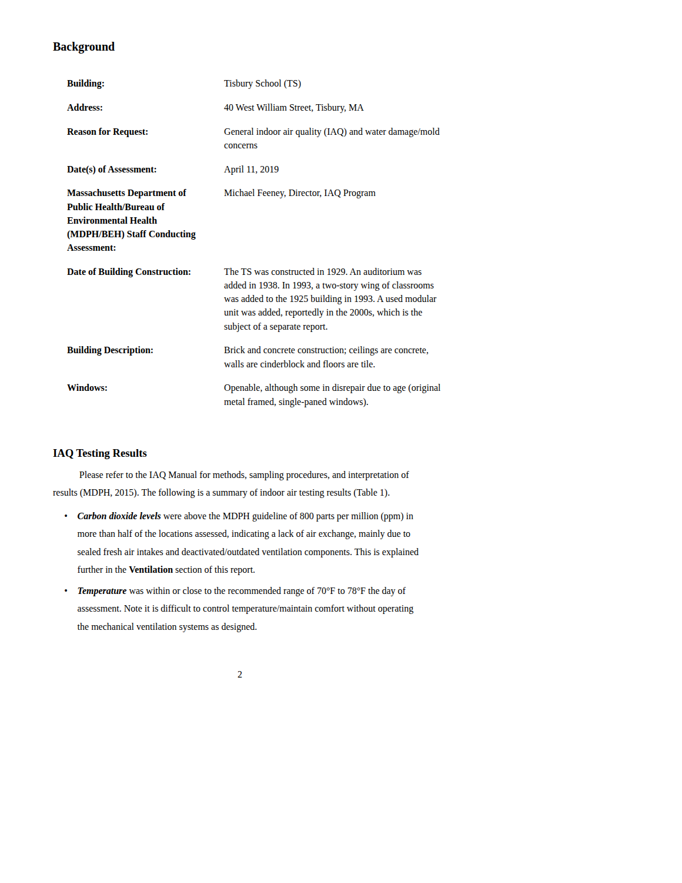Background
| Building: | Tisbury School (TS) |
| Address: | 40 West William Street, Tisbury, MA |
| Reason for Request: | General indoor air quality (IAQ) and water damage/mold concerns |
| Date(s) of Assessment: | April 11, 2019 |
| Massachusetts Department of Public Health/Bureau of Environmental Health (MDPH/BEH) Staff Conducting Assessment: | Michael Feeney, Director, IAQ Program |
| Date of Building Construction: | The TS was constructed in 1929. An auditorium was added in 1938. In 1993, a two-story wing of classrooms was added to the 1925 building in 1993. A used modular unit was added, reportedly in the 2000s, which is the subject of a separate report. |
| Building Description: | Brick and concrete construction; ceilings are concrete, walls are cinderblock and floors are tile. |
| Windows: | Openable, although some in disrepair due to age (original metal framed, single-paned windows). |
IAQ Testing Results
Please refer to the IAQ Manual for methods, sampling procedures, and interpretation of results (MDPH, 2015). The following is a summary of indoor air testing results (Table 1).
Carbon dioxide levels were above the MDPH guideline of 800 parts per million (ppm) in more than half of the locations assessed, indicating a lack of air exchange, mainly due to sealed fresh air intakes and deactivated/outdated ventilation components. This is explained further in the Ventilation section of this report.
Temperature was within or close to the recommended range of 70°F to 78°F the day of assessment. Note it is difficult to control temperature/maintain comfort without operating the mechanical ventilation systems as designed.
2